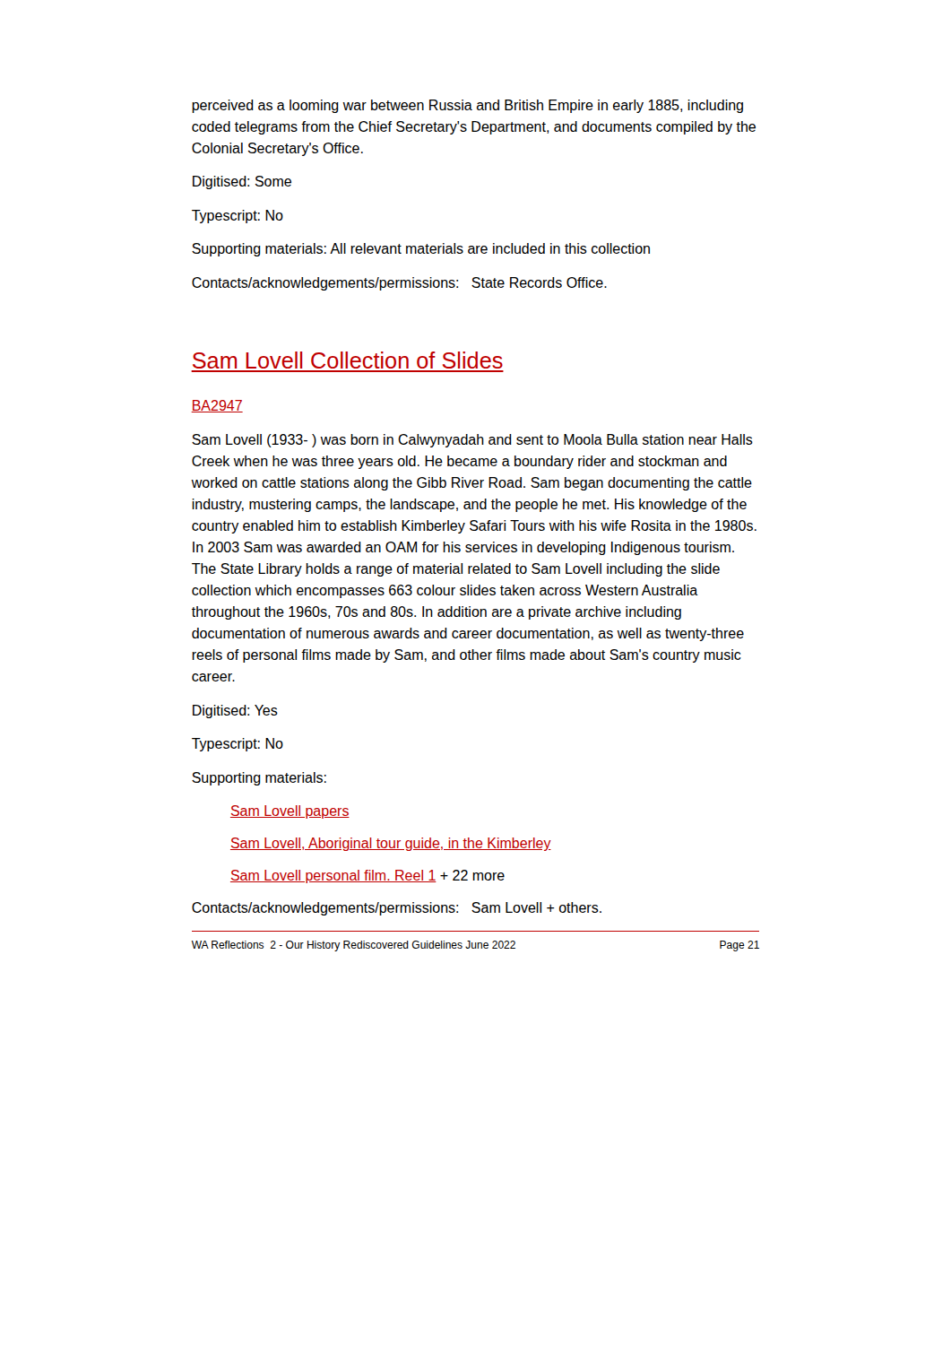perceived as a looming war between Russia and British Empire in early 1885, including coded telegrams from the Chief Secretary's Department, and documents compiled by the Colonial Secretary's Office.
Digitised: Some
Typescript: No
Supporting materials: All relevant materials are included in this collection
Contacts/acknowledgements/permissions: State Records Office.
Sam Lovell Collection of Slides
BA2947
Sam Lovell (1933- ) was born in Calwynyadah and sent to Moola Bulla station near Halls Creek when he was three years old. He became a boundary rider and stockman and worked on cattle stations along the Gibb River Road. Sam began documenting the cattle industry, mustering camps, the landscape, and the people he met. His knowledge of the country enabled him to establish Kimberley Safari Tours with his wife Rosita in the 1980s. In 2003 Sam was awarded an OAM for his services in developing Indigenous tourism. The State Library holds a range of material related to Sam Lovell including the slide collection which encompasses 663 colour slides taken across Western Australia throughout the 1960s, 70s and 80s. In addition are a private archive including documentation of numerous awards and career documentation, as well as twenty-three reels of personal films made by Sam, and other films made about Sam's country music career.
Digitised: Yes
Typescript: No
Supporting materials:
Sam Lovell papers
Sam Lovell, Aboriginal tour guide, in the Kimberley
Sam Lovell personal film. Reel 1 + 22 more
Contacts/acknowledgements/permissions: Sam Lovell + others.
WA Reflections 2 - Our History Rediscovered Guidelines June 2022 Page 21